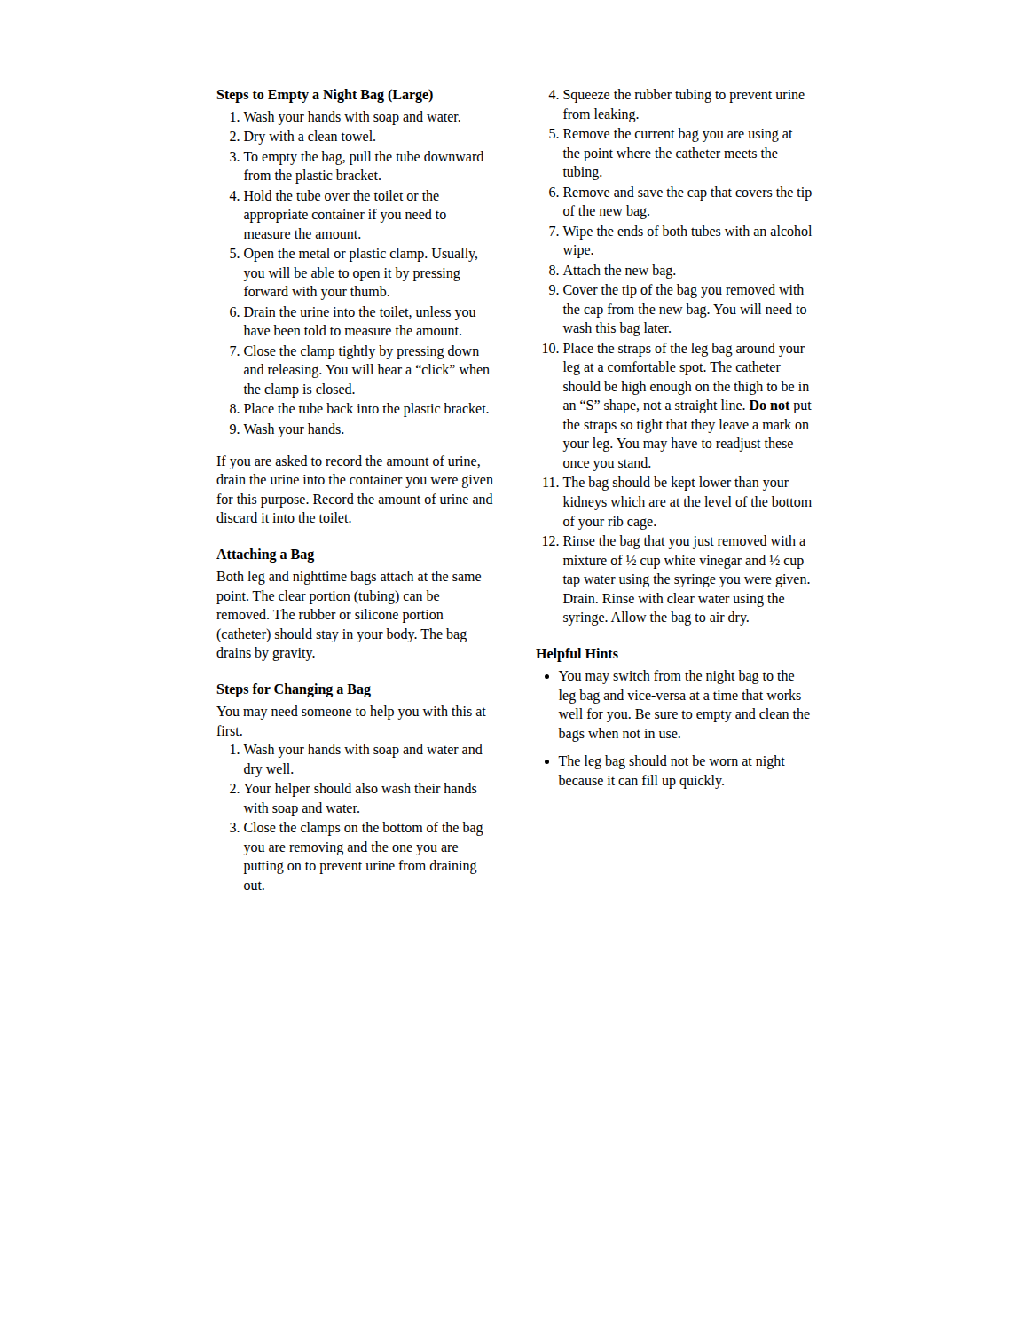Steps to Empty a Night Bag (Large)
Wash your hands with soap and water.
Dry with a clean towel.
To empty the bag, pull the tube downward from the plastic bracket.
Hold the tube over the toilet or the appropriate container if you need to measure the amount.
Open the metal or plastic clamp. Usually, you will be able to open it by pressing forward with your thumb.
Drain the urine into the toilet, unless you have been told to measure the amount.
Close the clamp tightly by pressing down and releasing. You will hear a “click” when the clamp is closed.
Place the tube back into the plastic bracket.
Wash your hands.
If you are asked to record the amount of urine, drain the urine into the container you were given for this purpose. Record the amount of urine and discard it into the toilet.
Attaching a Bag
Both leg and nighttime bags attach at the same point. The clear portion (tubing) can be removed. The rubber or silicone portion (catheter) should stay in your body. The bag drains by gravity.
Steps for Changing a Bag
You may need someone to help you with this at first.
Wash your hands with soap and water and dry well.
Your helper should also wash their hands with soap and water.
Close the clamps on the bottom of the bag you are removing and the one you are putting on to prevent urine from draining out.
Squeeze the rubber tubing to prevent urine from leaking.
Remove the current bag you are using at the point where the catheter meets the tubing.
Remove and save the cap that covers the tip of the new bag.
Wipe the ends of both tubes with an alcohol wipe.
Attach the new bag.
Cover the tip of the bag you removed with the cap from the new bag. You will need to wash this bag later.
Place the straps of the leg bag around your leg at a comfortable spot. The catheter should be high enough on the thigh to be in an “S” shape, not a straight line. Do not put the straps so tight that they leave a mark on your leg. You may have to readjust these once you stand.
The bag should be kept lower than your kidneys which are at the level of the bottom of your rib cage.
Rinse the bag that you just removed with a mixture of ½ cup white vinegar and ½ cup tap water using the syringe you were given. Drain. Rinse with clear water using the syringe. Allow the bag to air dry.
Helpful Hints
You may switch from the night bag to the leg bag and vice-versa at a time that works well for you. Be sure to empty and clean the bags when not in use.
The leg bag should not be worn at night because it can fill up quickly.